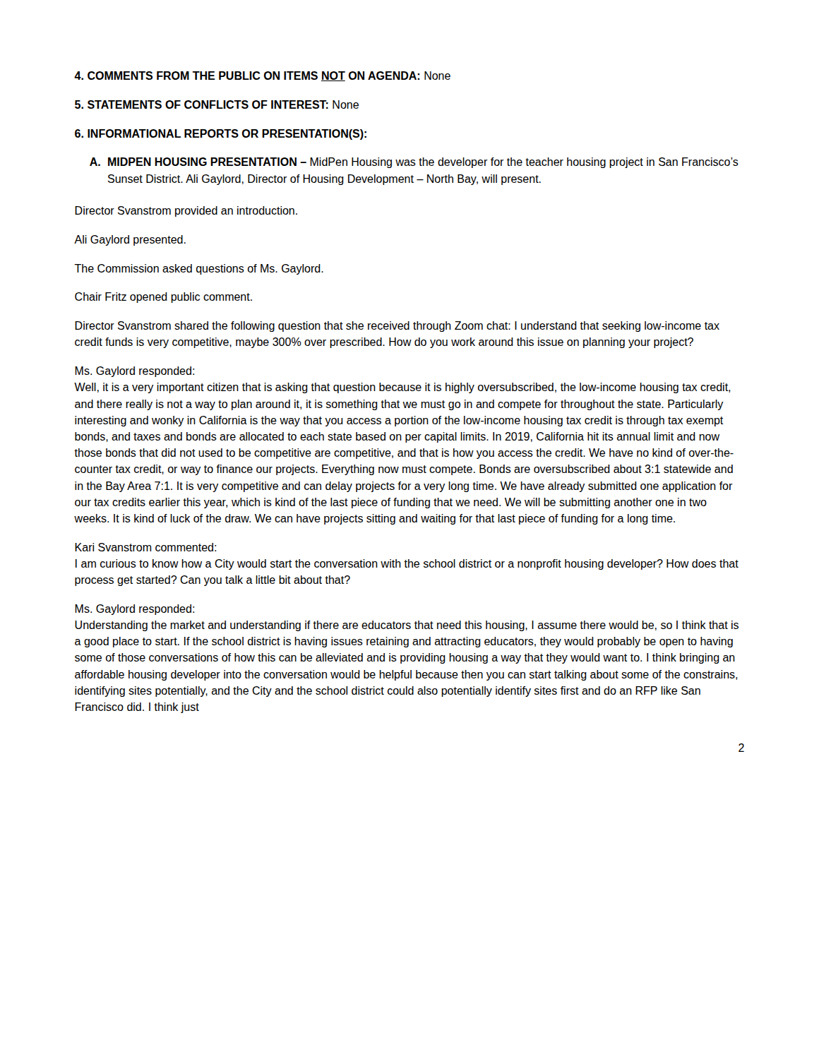4. COMMENTS FROM THE PUBLIC ON ITEMS NOT ON AGENDA: None
5. STATEMENTS OF CONFLICTS OF INTEREST: None
6. INFORMATIONAL REPORTS OR PRESENTATION(S):
MIDPEN HOUSING PRESENTATION – MidPen Housing was the developer for the teacher housing project in San Francisco’s Sunset District. Ali Gaylord, Director of Housing Development – North Bay, will present.
Director Svanstrom provided an introduction.
Ali Gaylord presented.
The Commission asked questions of Ms. Gaylord.
Chair Fritz opened public comment.
Director Svanstrom shared the following question that she received through Zoom chat: I understand that seeking low-income tax credit funds is very competitive, maybe 300% over prescribed. How do you work around this issue on planning your project?
Ms. Gaylord responded:
Well, it is a very important citizen that is asking that question because it is highly oversubscribed, the low-income housing tax credit, and there really is not a way to plan around it, it is something that we must go in and compete for throughout the state. Particularly interesting and wonky in California is the way that you access a portion of the low-income housing tax credit is through tax exempt bonds, and taxes and bonds are allocated to each state based on per capital limits. In 2019, California hit its annual limit and now those bonds that did not used to be competitive are competitive, and that is how you access the credit. We have no kind of over-the-counter tax credit, or way to finance our projects. Everything now must compete. Bonds are oversubscribed about 3:1 statewide and in the Bay Area 7:1. It is very competitive and can delay projects for a very long time. We have already submitted one application for our tax credits earlier this year, which is kind of the last piece of funding that we need. We will be submitting another one in two weeks. It is kind of luck of the draw. We can have projects sitting and waiting for that last piece of funding for a long time.
Kari Svanstrom commented:
I am curious to know how a City would start the conversation with the school district or a nonprofit housing developer? How does that process get started? Can you talk a little bit about that?
Ms. Gaylord responded:
Understanding the market and understanding if there are educators that need this housing, I assume there would be, so I think that is a good place to start. If the school district is having issues retaining and attracting educators, they would probably be open to having some of those conversations of how this can be alleviated and is providing housing a way that they would want to. I think bringing an affordable housing developer into the conversation would be helpful because then you can start talking about some of the constrains, identifying sites potentially, and the City and the school district could also potentially identify sites first and do an RFP like San Francisco did. I think just
2